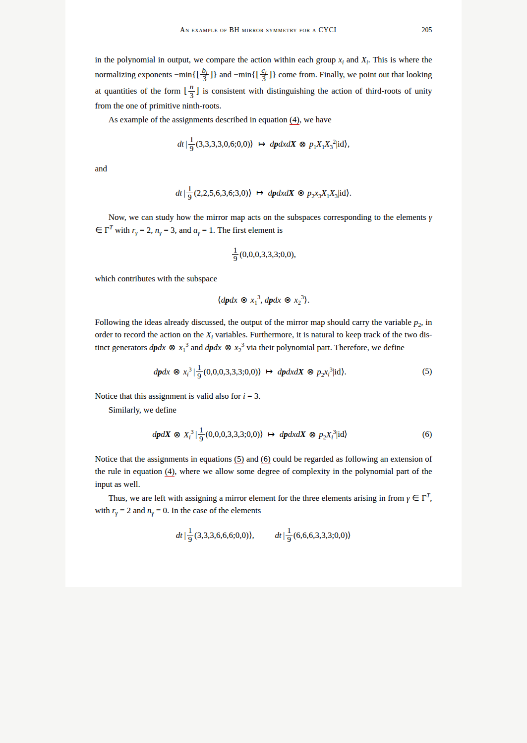An example of BH mirror symmetry for a CYCI 205
in the polynomial in output, we compare the action within each group xi and Xi. This is where the normalizing exponents −min{⌊bj 3⌋} and −min{⌊cj 3⌋} come from. Finally, we point out that looking at quantities of the form ⌊n 3⌋ is consistent with distinguishing the action of third-roots of unity from the one of primitive ninth-roots.
As example of the assignments described in equation (4), we have
dt |19(3,3,3,3,0,6;0,0)⟩ ↦ dpdxdX ⊗ p1X1X32|id⟩,
and
dt |19(2,2,5,6,3,6;3,0)⟩ ↦ dpdxdX ⊗ p2x3X1X3|id⟩.
Now, we can study how the mirror map acts on the subspaces corresponding to the elements γ ∈ ΓT with rγ = 2, nγ = 3, and aγ = 1. The first element is
19(0,0,0,3,3,3;0,0),
which contributes with the subspace
⟨dpdx ⊗ x13, dpdx ⊗ x23⟩.
Following the ideas already discussed, the output of the mirror map should carry the variable p2, in order to record the action on the Xi variables. Furthermore, it is natural to keep track of the two distinct generators dpdx ⊗ x13 and dpdx ⊗ x23 via their polynomial part. Therefore, we define
dpdx ⊗ xi3 |19(0,0,0,3,3,3;0,0)⟩ ↦ dpdxdX ⊗ p2xi3|id⟩. (5)
Notice that this assignment is valid also for i = 3.
Similarly, we define
dpdX ⊗ Xi3 |19(0,0,0,3,3,3;0,0)⟩ ↦ dpdxdX ⊗ p2Xi3|id⟩ (6)
Notice that the assignments in equations (5) and (6) could be regarded as fol­lowing an extension of the rule in equation (4), where we allow some degree of complexity in the polynomial part of the input as well.
Thus, we are left with assigning a mirror element for the three elements arising in from γ ∈ ΓT, with rγ = 2 and nγ = 0. In the case of the elements
dt |19(3,3,3,6,6,6;0,0)⟩, dt |19(6,6,6,3,3,3;0,0)⟩